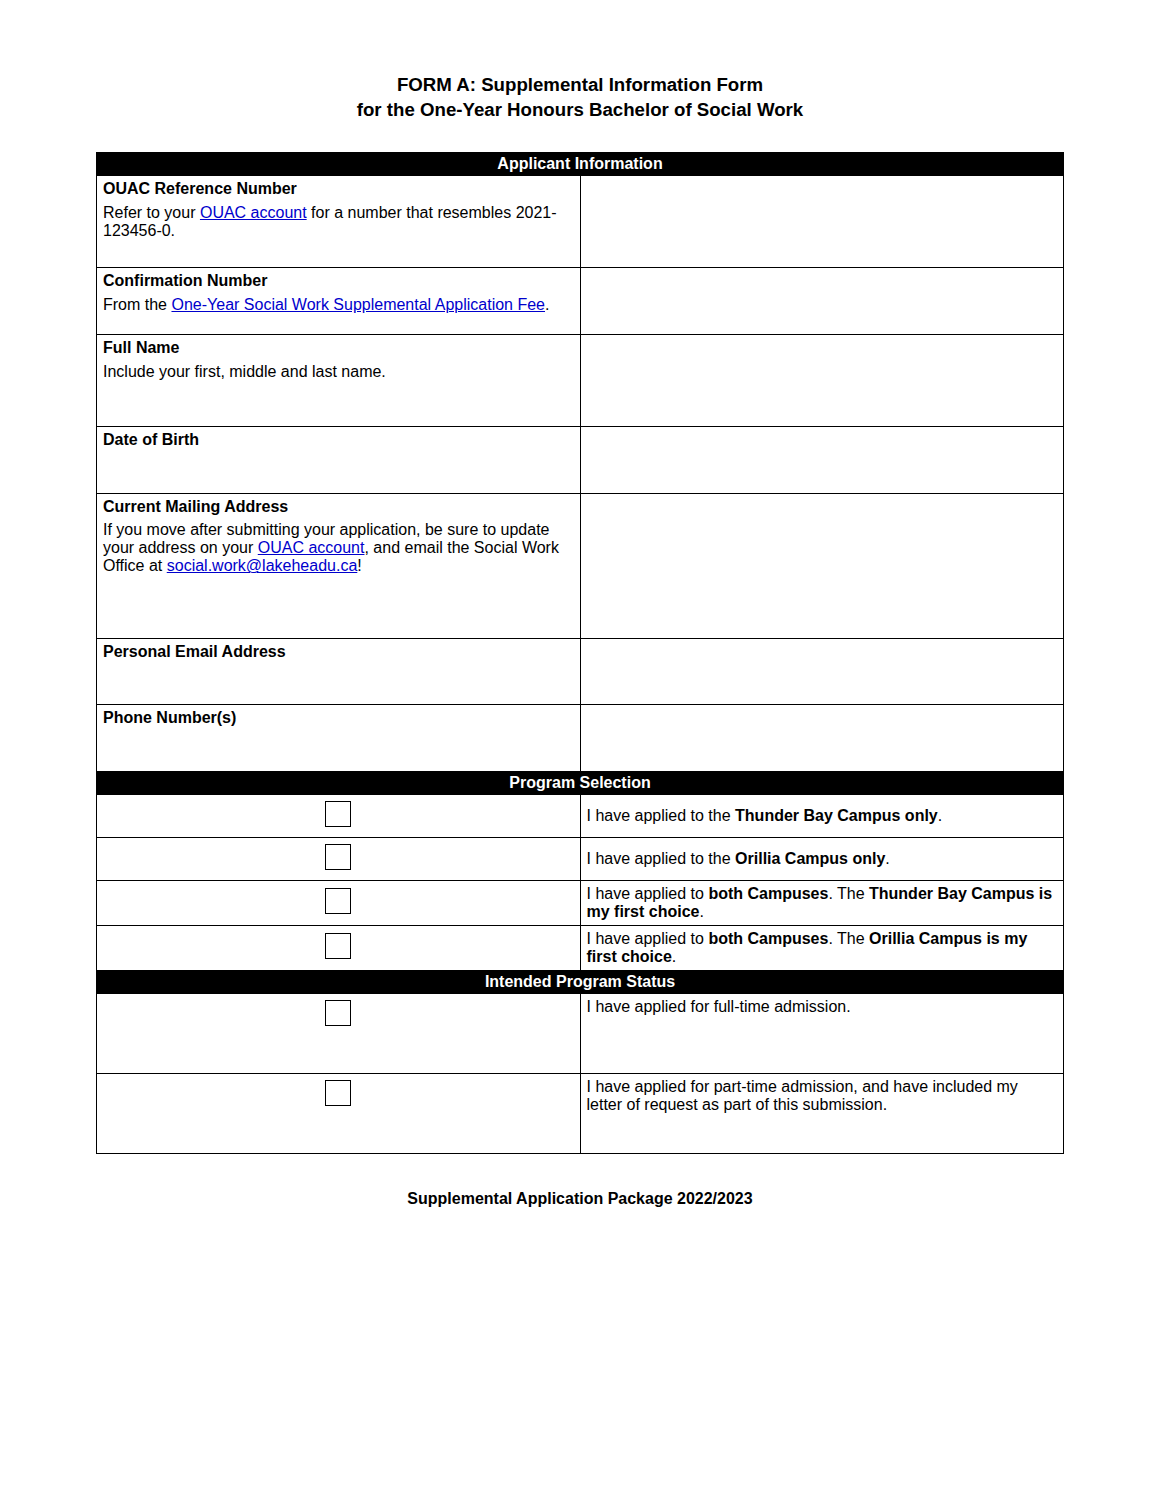FORM A: Supplemental Information Form
for the One-Year Honours Bachelor of Social Work
| Applicant Information |
| OUAC Reference Number Refer to your OUAC account for a number that resembles 2021-123456-0. | |
| Confirmation Number From the One-Year Social Work Supplemental Application Fee . | |
| Full Name Include your first, middle and last name. | |
| Date of Birth | |
| Current Mailing Address If you move after submitting your application, be sure to update your address on your OUAC account , and email the Social Work Office at social.work@lakeheadu.ca ! | |
| Personal Email Address | |
| Phone Number(s) | |
| Program Selection |
| | I have applied to the Thunder Bay Campus only . |
| | I have applied to the Orillia Campus only . |
| | I have applied to both Campuses . The Thunder Bay Campus is my first choice . |
| | I have applied to both Campuses . The Orillia Campus is my first choice . |
| Intended Program Status |
| | I have applied for full-time admission. |
| | I have applied for part-time admission, and have included my letter of request as part of this submission. |
Supplemental Application Package 2022/2023